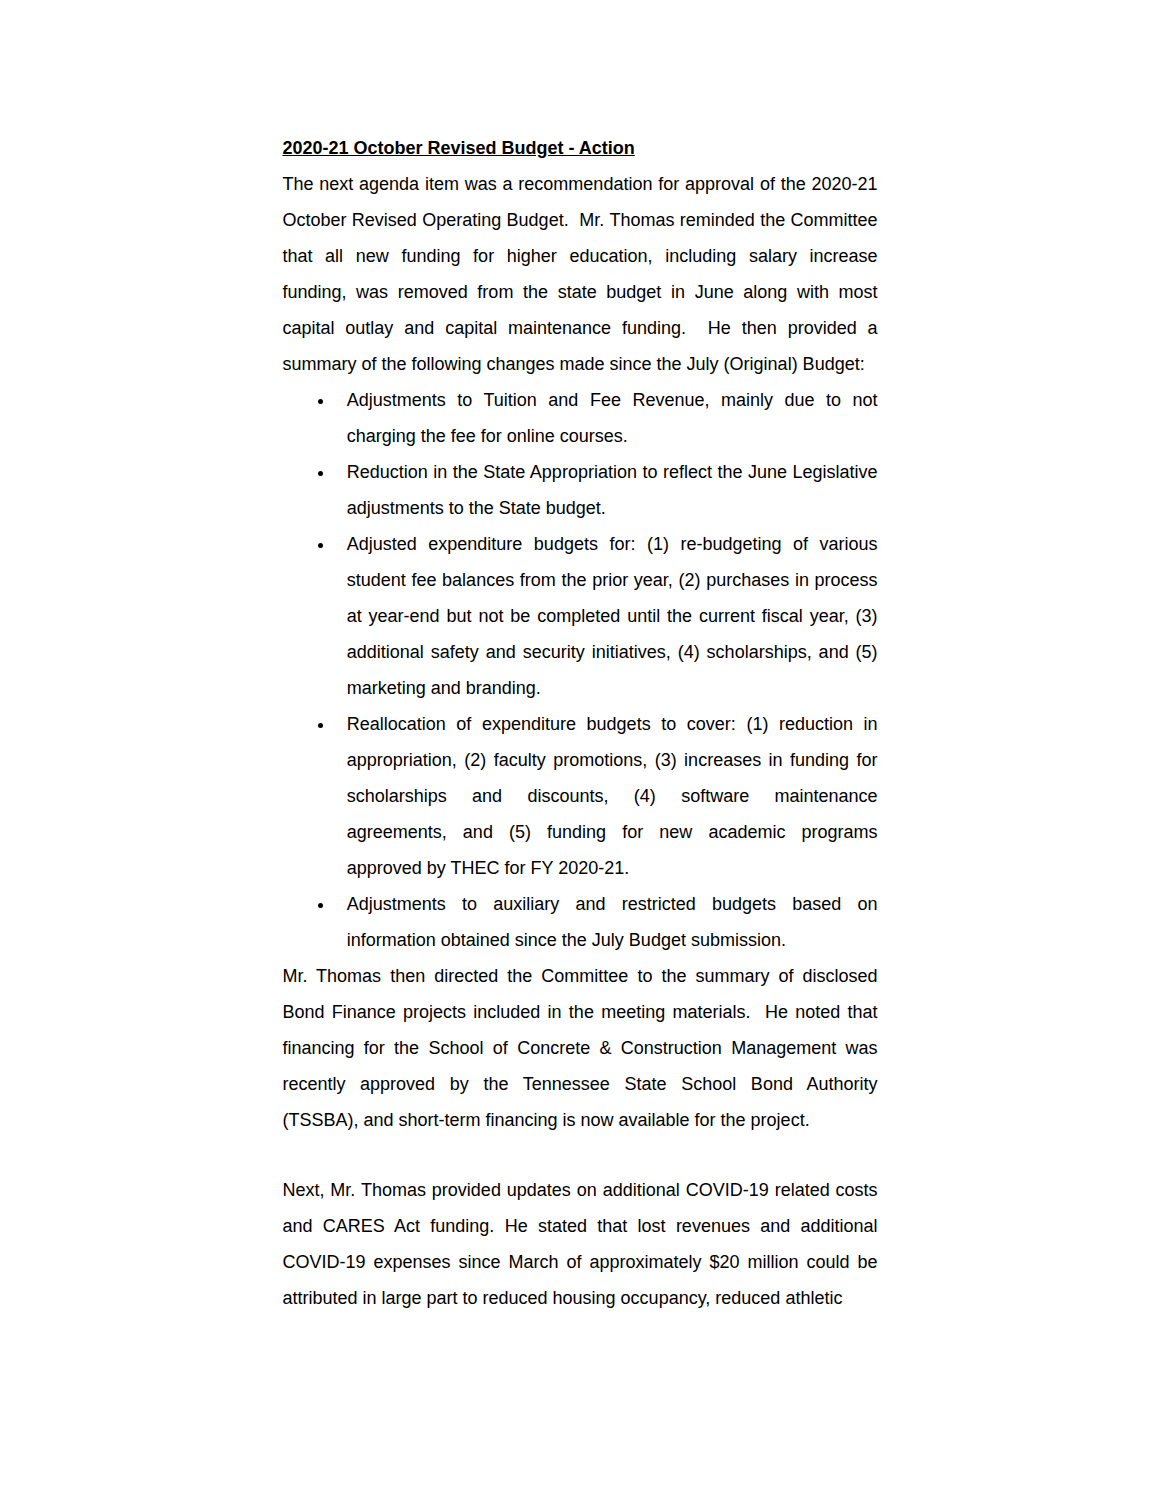2020-21 October Revised Budget - Action
The next agenda item was a recommendation for approval of the 2020-21 October Revised Operating Budget. Mr. Thomas reminded the Committee that all new funding for higher education, including salary increase funding, was removed from the state budget in June along with most capital outlay and capital maintenance funding. He then provided a summary of the following changes made since the July (Original) Budget:
Adjustments to Tuition and Fee Revenue, mainly due to not charging the fee for online courses.
Reduction in the State Appropriation to reflect the June Legislative adjustments to the State budget.
Adjusted expenditure budgets for: (1) re-budgeting of various student fee balances from the prior year, (2) purchases in process at year-end but not be completed until the current fiscal year, (3) additional safety and security initiatives, (4) scholarships, and (5) marketing and branding.
Reallocation of expenditure budgets to cover: (1) reduction in appropriation, (2) faculty promotions, (3) increases in funding for scholarships and discounts, (4) software maintenance agreements, and (5) funding for new academic programs approved by THEC for FY 2020-21.
Adjustments to auxiliary and restricted budgets based on information obtained since the July Budget submission.
Mr. Thomas then directed the Committee to the summary of disclosed Bond Finance projects included in the meeting materials. He noted that financing for the School of Concrete & Construction Management was recently approved by the Tennessee State School Bond Authority (TSSBA), and short-term financing is now available for the project.
Next, Mr. Thomas provided updates on additional COVID-19 related costs and CARES Act funding. He stated that lost revenues and additional COVID-19 expenses since March of approximately $20 million could be attributed in large part to reduced housing occupancy, reduced athletic